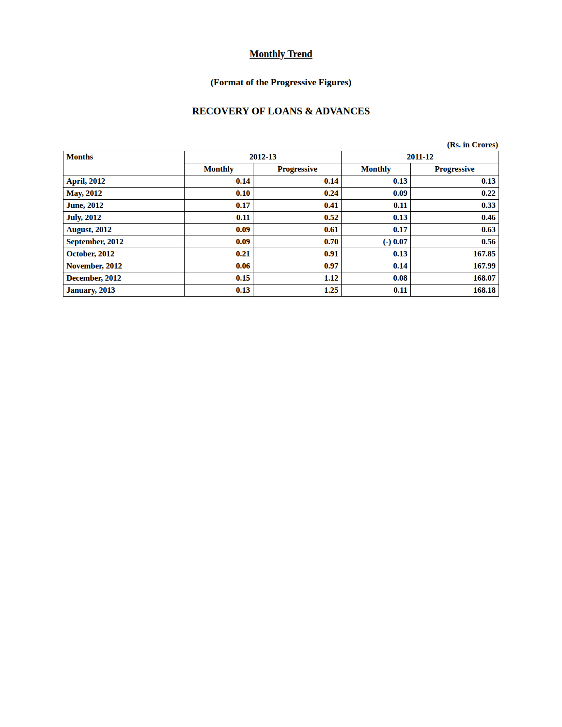Monthly Trend
(Format of the Progressive Figures)
RECOVERY OF LOANS & ADVANCES
(Rs. in Crores)
| Months | 2012-13 | 2011-12 |
| --- | --- | --- |
| Monthly | Progressive | Monthly | Progressive |
| April, 2012 | 0.14 | 0.14 | 0.13 | 0.13 |
| May, 2012 | 0.10 | 0.24 | 0.09 | 0.22 |
| June, 2012 | 0.17 | 0.41 | 0.11 | 0.33 |
| July, 2012 | 0.11 | 0.52 | 0.13 | 0.46 |
| August, 2012 | 0.09 | 0.61 | 0.17 | 0.63 |
| September, 2012 | 0.09 | 0.70 | (-) 0.07 | 0.56 |
| October, 2012 | 0.21 | 0.91 | 0.13 | 167.85 |
| November, 2012 | 0.06 | 0.97 | 0.14 | 167.99 |
| December, 2012 | 0.15 | 1.12 | 0.08 | 168.07 |
| January, 2013 | 0.13 | 1.25 | 0.11 | 168.18 |